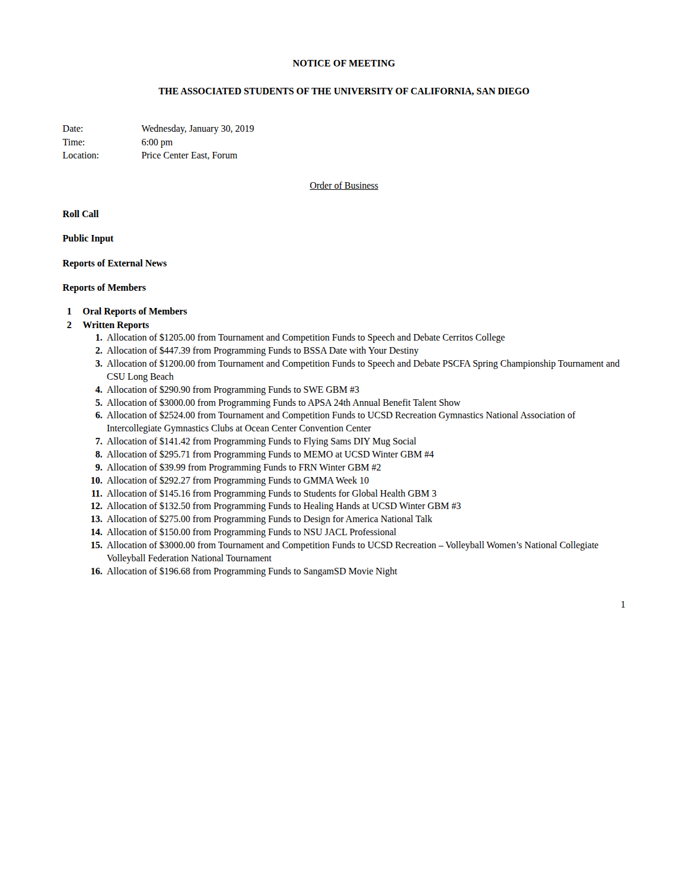NOTICE OF MEETING
THE ASSOCIATED STUDENTS OF THE UNIVERSITY OF CALIFORNIA, SAN DIEGO
| Date: | Wednesday, January 30, 2019 |
| Time: | 6:00 pm |
| Location: | Price Center East, Forum |
Order of Business
Roll Call
Public Input
Reports of External News
Reports of Members
1 Oral Reports of Members
2 Written Reports
1. Allocation of $1205.00 from Tournament and Competition Funds to Speech and Debate Cerritos College
2. Allocation of $447.39 from Programming Funds to BSSA Date with Your Destiny
3. Allocation of $1200.00 from Tournament and Competition Funds to Speech and Debate PSCFA Spring Championship Tournament and CSU Long Beach
4. Allocation of $290.90 from Programming Funds to SWE GBM #3
5. Allocation of $3000.00 from Programming Funds to APSA 24th Annual Benefit Talent Show
6. Allocation of $2524.00 from Tournament and Competition Funds to UCSD Recreation Gymnastics National Association of Intercollegiate Gymnastics Clubs at Ocean Center Convention Center
7. Allocation of $141.42 from Programming Funds to Flying Sams DIY Mug Social
8. Allocation of $295.71 from Programming Funds to MEMO at UCSD Winter GBM #4
9. Allocation of $39.99 from Programming Funds to FRN Winter GBM #2
10. Allocation of $292.27 from Programming Funds to GMMA Week 10
11. Allocation of $145.16 from Programming Funds to Students for Global Health GBM 3
12. Allocation of $132.50 from Programming Funds to Healing Hands at UCSD Winter GBM #3
13. Allocation of $275.00 from Programming Funds to Design for America National Talk
14. Allocation of $150.00 from Programming Funds to NSU JACL Professional
15. Allocation of $3000.00 from Tournament and Competition Funds to UCSD Recreation – Volleyball Women’s National Collegiate Volleyball Federation National Tournament
16. Allocation of $196.68 from Programming Funds to SangamSD Movie Night
1